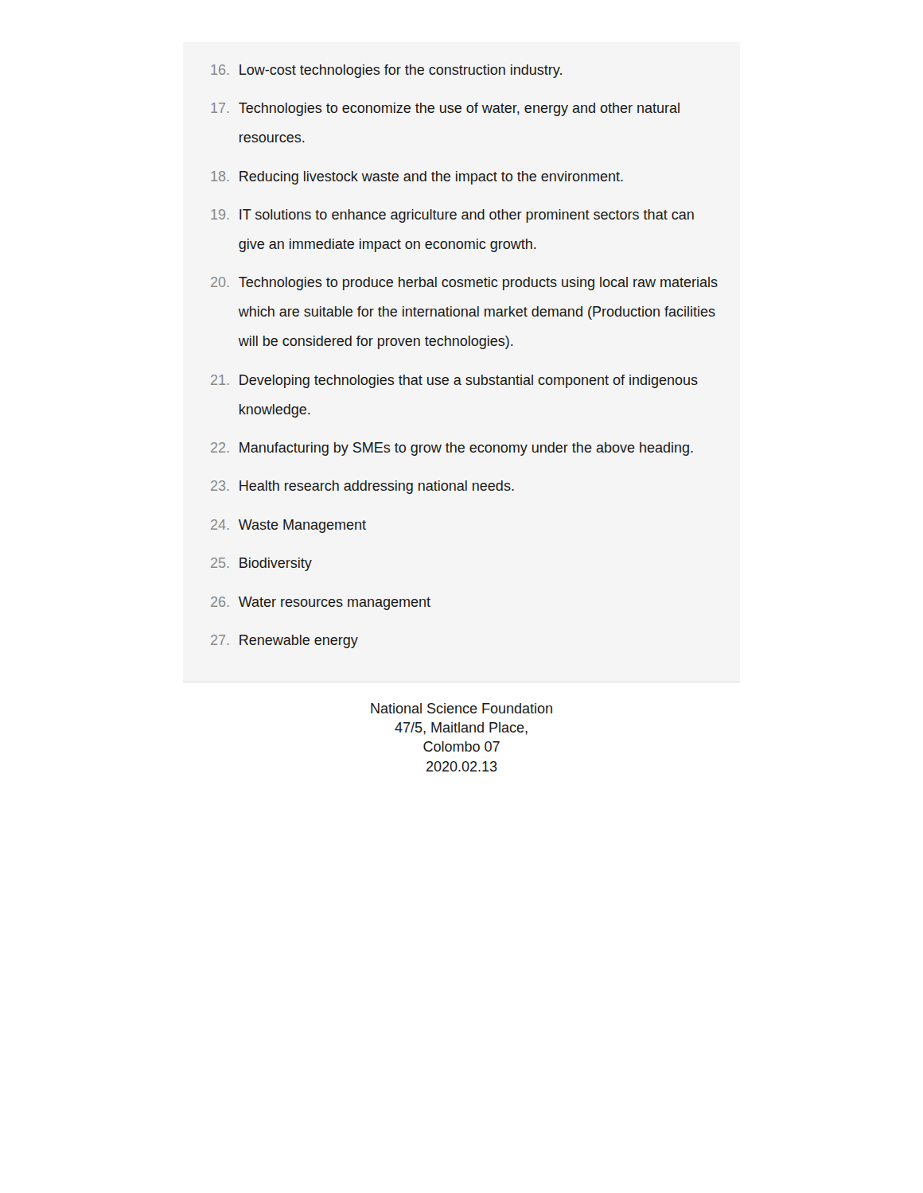Low-cost technologies for the construction industry.
Technologies to economize the use of water, energy and other natural resources.
Reducing livestock waste and the impact to the environment.
IT solutions to enhance agriculture and other prominent sectors that can give an immediate impact on economic growth.
Technologies to produce herbal cosmetic products using local raw materials which are suitable for the international market demand (Production facilities will be considered for proven technologies).
Developing technologies that use a substantial component of indigenous knowledge.
Manufacturing by SMEs to grow the economy under the above heading.
Health research addressing national needs.
Waste Management
Biodiversity
Water resources management
Renewable energy
National Science Foundation
47/5, Maitland Place,
Colombo 07
2020.02.13